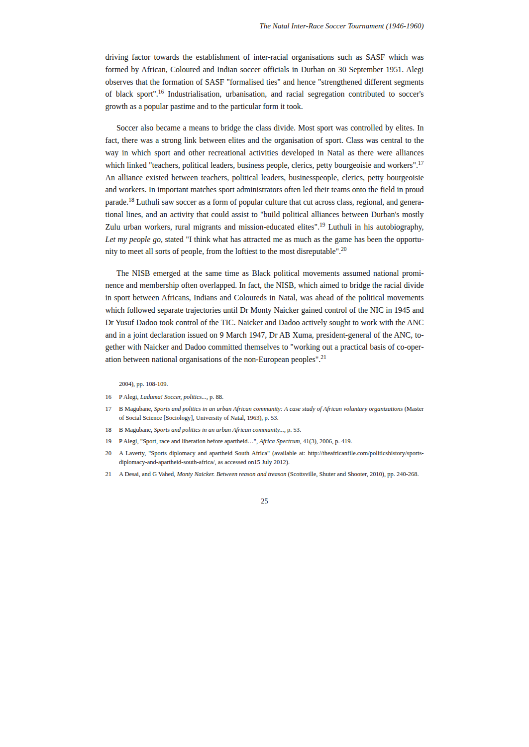The Natal Inter-Race Soccer Tournament (1946-1960)
driving factor towards the establishment of inter-racial organisations such as SASF which was formed by African, Coloured and Indian soccer officials in Durban on 30 September 1951. Alegi observes that the formation of SASF "formalised ties" and hence "strengthened different segments of black sport".16 Industrialisation, urbanisation, and racial segregation contributed to soccer's growth as a popular pastime and to the particular form it took.
Soccer also became a means to bridge the class divide. Most sport was controlled by elites. In fact, there was a strong link between elites and the organisation of sport. Class was central to the way in which sport and other recreational activities developed in Natal as there were alliances which linked "teachers, political leaders, business people, clerics, petty bourgeoisie and workers".17 An alliance existed between teachers, political leaders, businesspeople, clerics, petty bourgeoisie and workers. In important matches sport administrators often led their teams onto the field in proud parade.18 Luthuli saw soccer as a form of popular culture that cut across class, regional, and generational lines, and an activity that could assist to "build political alliances between Durban's mostly Zulu urban workers, rural migrants and mission-educated elites".19 Luthuli in his autobiography, Let my people go, stated "I think what has attracted me as much as the game has been the opportunity to meet all sorts of people, from the loftiest to the most disreputable".20
The NISB emerged at the same time as Black political movements assumed national prominence and membership often overlapped. In fact, the NISB, which aimed to bridge the racial divide in sport between Africans, Indians and Coloureds in Natal, was ahead of the political movements which followed separate trajectories until Dr Monty Naicker gained control of the NIC in 1945 and Dr Yusuf Dadoo took control of the TIC. Naicker and Dadoo actively sought to work with the ANC and in a joint declaration issued on 9 March 1947, Dr AB Xuma, president-general of the ANC, together with Naicker and Dadoo committed themselves to "working out a practical basis of co-operation between national organisations of the non-European peoples".21
2004), pp. 108-109.
16 P Alegi, Laduma! Soccer, politics..., p. 88.
17 B Magubane, Sports and politics in an urban African community: A case study of African voluntary organizations (Master of Social Science [Sociology], University of Natal, 1963), p. 53.
18 B Magubane, Sports and politics in an urban African community..., p. 53.
19 P Alegi, "Sport, race and liberation before apartheid…", Africa Spectrum, 41(3), 2006, p. 419.
20 A Laverty, "Sports diplomacy and apartheid South Africa" (available at: http://theafricanfile.com/politicshistory/sports-diplomacy-and-apartheid-south-africa/, as accessed on15 July 2012).
21 A Desai, and G Vahed, Monty Naicker. Between reason and treason (Scottsville, Shuter and Shooter, 2010), pp. 240-268.
25